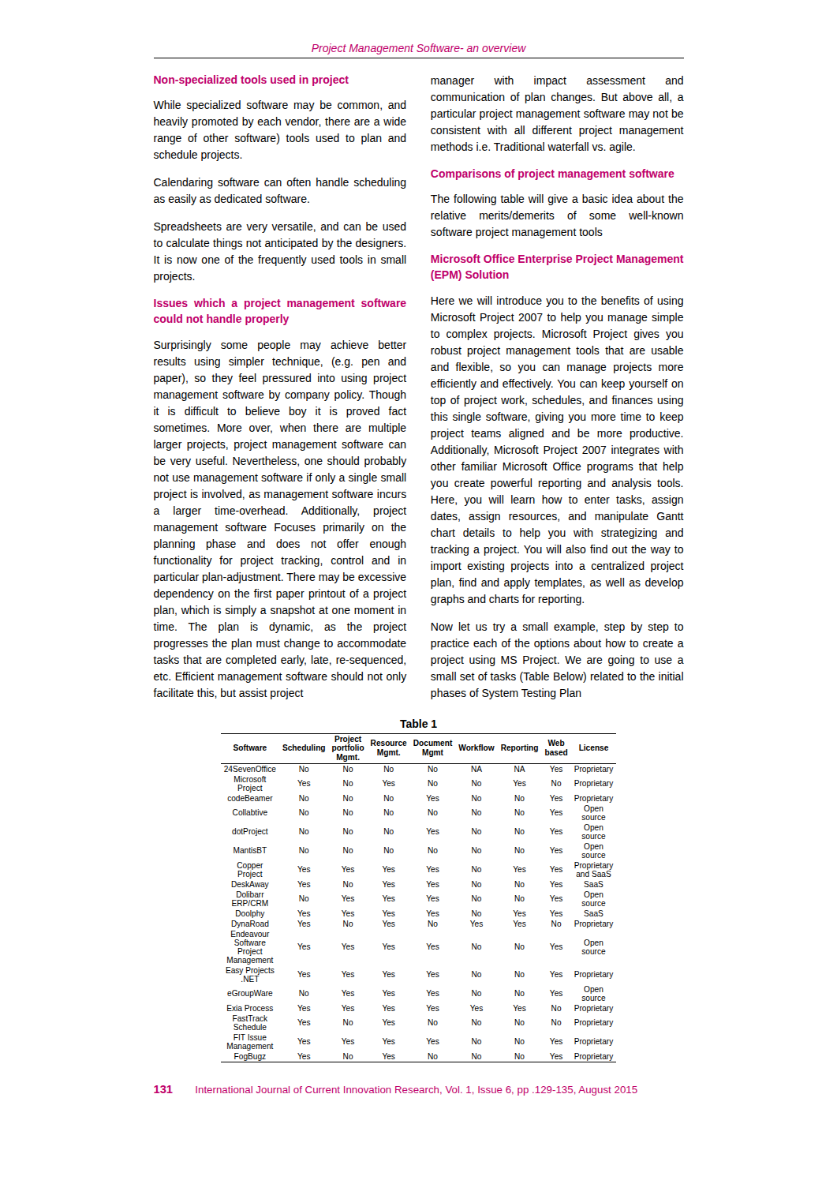Project Management Software- an overview
Non-specialized tools used in project
While specialized software may be common, and heavily promoted by each vendor, there are a wide range of other software) tools used to plan and schedule projects.
Calendaring software can often handle scheduling as easily as dedicated software.
Spreadsheets are very versatile, and can be used to calculate things not anticipated by the designers. It is now one of the frequently used tools in small projects.
Issues which a project management software could not handle properly
Surprisingly some people may achieve better results using simpler technique, (e.g. pen and paper), so they feel pressured into using project management software by company policy. Though it is difficult to believe boy it is proved fact sometimes. More over, when there are multiple larger projects, project management software can be very useful. Nevertheless, one should probably not use management software if only a single small project is involved, as management software incurs a larger time-overhead. Additionally, project management software Focuses primarily on the planning phase and does not offer enough functionality for project tracking, control and in particular plan-adjustment. There may be excessive dependency on the first paper printout of a project plan, which is simply a snapshot at one moment in time. The plan is dynamic, as the project progresses the plan must change to accommodate tasks that are completed early, late, re-sequenced, etc. Efficient management software should not only facilitate this, but assist project
manager with impact assessment and communication of plan changes. But above all, a particular project management software may not be consistent with all different project management methods i.e. Traditional waterfall vs. agile.
Comparisons of project management software
The following table will give a basic idea about the relative merits/demerits of some well-known software project management tools
Microsoft Office Enterprise Project Management (EPM) Solution
Here we will introduce you to the benefits of using Microsoft Project 2007 to help you manage simple to complex projects. Microsoft Project gives you robust project management tools that are usable and flexible, so you can manage projects more efficiently and effectively. You can keep yourself on top of project work, schedules, and finances using this single software, giving you more time to keep project teams aligned and be more productive. Additionally, Microsoft Project 2007 integrates with other familiar Microsoft Office programs that help you create powerful reporting and analysis tools. Here, you will learn how to enter tasks, assign dates, assign resources, and manipulate Gantt chart details to help you with strategizing and tracking a project. You will also find out the way to import existing projects into a centralized project plan, find and apply templates, as well as develop graphs and charts for reporting.
Now let us try a small example, step by step to practice each of the options about how to create a project using MS Project. We are going to use a small set of tasks (Table Below) related to the initial phases of System Testing Plan
Table 1
| Software | Scheduling | Project portfolio Mgmt. | Resource Mgmt. | Document Mgmt | Workflow | Reporting | Web based | License |
| --- | --- | --- | --- | --- | --- | --- | --- | --- |
| 24SevenOffice | No | No | No | No | NA | NA | Yes | Proprietary |
| Microsoft Project | Yes | No | Yes | No | No | Yes | No | Proprietary |
| codeBeamer | No | No | No | Yes | No | No | Yes | Proprietary |
| Collabtive | No | No | No | No | No | No | Yes | Open source |
| dotProject | No | No | No | Yes | No | No | Yes | Open source |
| MantisBT | No | No | No | No | No | No | Yes | Open source |
| Copper Project | Yes | Yes | Yes | Yes | No | Yes | Yes | Proprietary and SaaS |
| DeskAway | Yes | No | Yes | Yes | No | No | Yes | SaaS |
| Dolibarr ERP/CRM | No | Yes | Yes | Yes | No | No | Yes | Open source |
| Doolphy | Yes | Yes | Yes | Yes | No | Yes | Yes | SaaS |
| DynaRoad | Yes | No | Yes | No | Yes | Yes | No | Proprietary |
| Endeavour Software Project Management | Yes | Yes | Yes | Yes | No | No | Yes | Open source |
| Easy Projects .NET | Yes | Yes | Yes | Yes | No | No | Yes | Proprietary |
| eGroupWare | No | Yes | Yes | Yes | No | No | Yes | Open source |
| Exia Process | Yes | Yes | Yes | Yes | Yes | Yes | No | Proprietary |
| FastTrack Schedule | Yes | No | Yes | No | No | No | No | Proprietary |
| FIT Issue Management | Yes | Yes | Yes | Yes | No | No | Yes | Proprietary |
| FogBugz | Yes | No | Yes | No | No | No | Yes | Proprietary |
131
International Journal of Current Innovation Research, Vol. 1, Issue 6, pp .129-135, August 2015